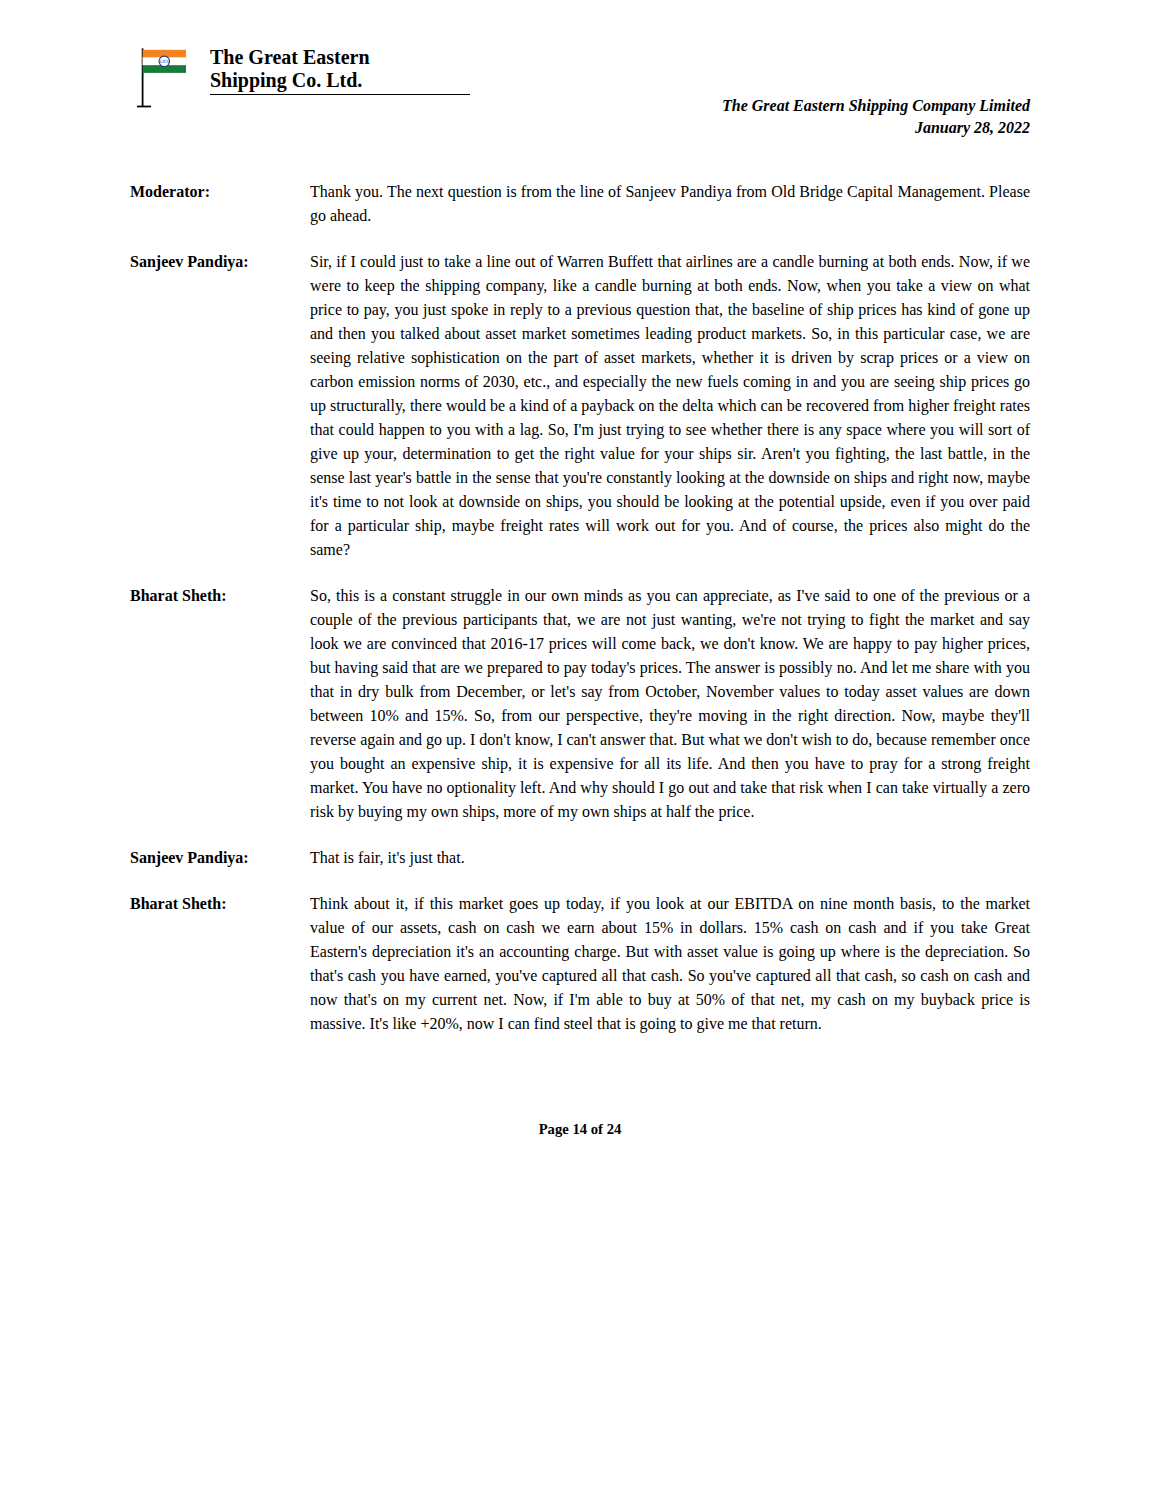GES
The Great Eastern Shipping Co. Ltd.
The Great Eastern Shipping Company Limited
January 28, 2022
| Moderator: | Thank you. The next question is from the line of Sanjeev Pandiya from Old Bridge Capital Management. Please go ahead. |
| Sanjeev Pandiya: | Sir, if I could just to take a line out of Warren Buffett that airlines are a candle burning at both ends. Now, if we were to keep the shipping company, like a candle burning at both ends. Now, when you take a view on what price to pay, you just spoke in reply to a previous question that, the baseline of ship prices has kind of gone up and then you talked about asset market sometimes leading product markets. So, in this particular case, we are seeing relative sophistication on the part of asset markets, whether it is driven by scrap prices or a view on carbon emission norms of 2030, etc., and especially the new fuels coming in and you are seeing ship prices go up structurally, there would be a kind of a payback on the delta which can be recovered from higher freight rates that could happen to you with a lag. So, I'm just trying to see whether there is any space where you will sort of give up your, determination to get the right value for your ships sir. Aren't you fighting, the last battle, in the sense last year's battle in the sense that you're constantly looking at the downside on ships and right now, maybe it's time to not look at downside on ships, you should be looking at the potential upside, even if you over paid for a particular ship, maybe freight rates will work out for you. And of course, the prices also might do the same? |
| Bharat Sheth: | So, this is a constant struggle in our own minds as you can appreciate, as I've said to one of the previous or a couple of the previous participants that, we are not just wanting, we're not trying to fight the market and say look we are convinced that 2016-17 prices will come back, we don't know. We are happy to pay higher prices, but having said that are we prepared to pay today's prices. The answer is possibly no. And let me share with you that in dry bulk from December, or let's say from October, November values to today asset values are down between 10% and 15%. So, from our perspective, they're moving in the right direction. Now, maybe they'll reverse again and go up. I don't know, I can't answer that. But what we don't wish to do, because remember once you bought an expensive ship, it is expensive for all its life. And then you have to pray for a strong freight market. You have no optionality left. And why should I go out and take that risk when I can take virtually a zero risk by buying my own ships, more of my own ships at half the price. |
| Sanjeev Pandiya: | That is fair, it's just that. |
| Bharat Sheth: | Think about it, if this market goes up today, if you look at our EBITDA on nine month basis, to the market value of our assets, cash on cash we earn about 15% in dollars. 15% cash on cash and if you take Great Eastern's depreciation it's an accounting charge. But with asset value is going up where is the depreciation. So that's cash you have earned, you've captured all that cash. So you've captured all that cash, so cash on cash and now that's on my current net. Now, if I'm able to buy at 50% of that net, my cash on my buyback price is massive. It's like +20%, now I can find steel that is going to give me that return. |
Page 14 of 24